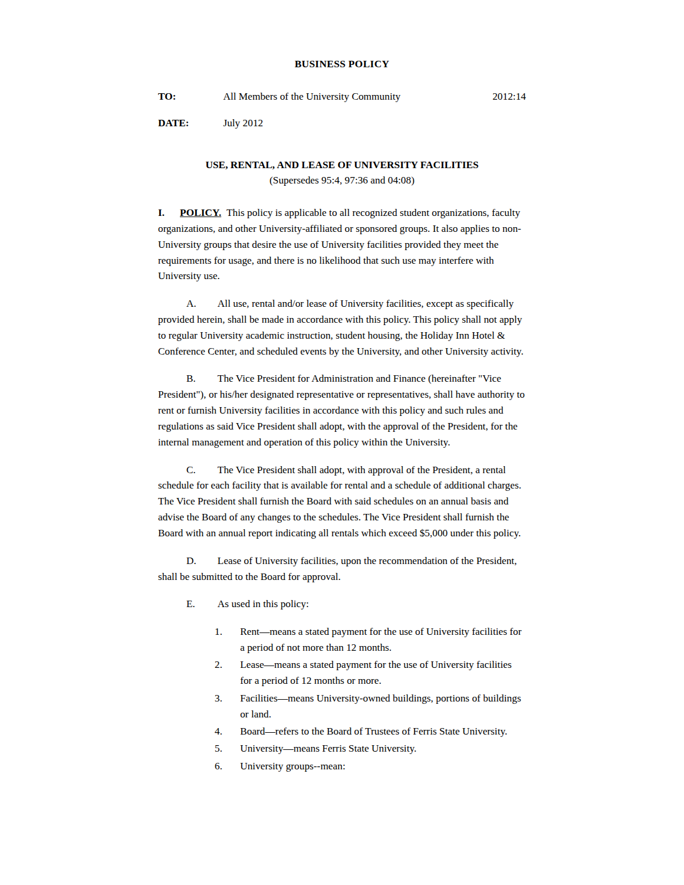BUSINESS POLICY
| TO: | All Members of the University Community | 2012:14 |
| DATE: | July 2012 |
Use, Rental, and Lease of University Facilities
(Supersedes 95:4, 97:36 and 04:08)
I. POLICY. This policy is applicable to all recognized student organizations, faculty organizations, and other University-affiliated or sponsored groups. It also applies to non-University groups that desire the use of University facilities provided they meet the requirements for usage, and there is no likelihood that such use may interfere with University use.
A. All use, rental and/or lease of University facilities, except as specifically provided herein, shall be made in accordance with this policy. This policy shall not apply to regular University academic instruction, student housing, the Holiday Inn Hotel & Conference Center, and scheduled events by the University, and other University activity.
B. The Vice President for Administration and Finance (hereinafter "Vice President"), or his/her designated representative or representatives, shall have authority to rent or furnish University facilities in accordance with this policy and such rules and regulations as said Vice President shall adopt, with the approval of the President, for the internal management and operation of this policy within the University.
C. The Vice President shall adopt, with approval of the President, a rental schedule for each facility that is available for rental and a schedule of additional charges. The Vice President shall furnish the Board with said schedules on an annual basis and advise the Board of any changes to the schedules. The Vice President shall furnish the Board with an annual report indicating all rentals which exceed $5,000 under this policy.
D. Lease of University facilities, upon the recommendation of the President, shall be submitted to the Board for approval.
E. As used in this policy:
1. Rent—means a stated payment for the use of University facilities for a period of not more than 12 months.
2. Lease—means a stated payment for the use of University facilities for a period of 12 months or more.
3. Facilities—means University-owned buildings, portions of buildings or land.
4. Board—refers to the Board of Trustees of Ferris State University.
5. University—means Ferris State University.
6. University groups--mean: